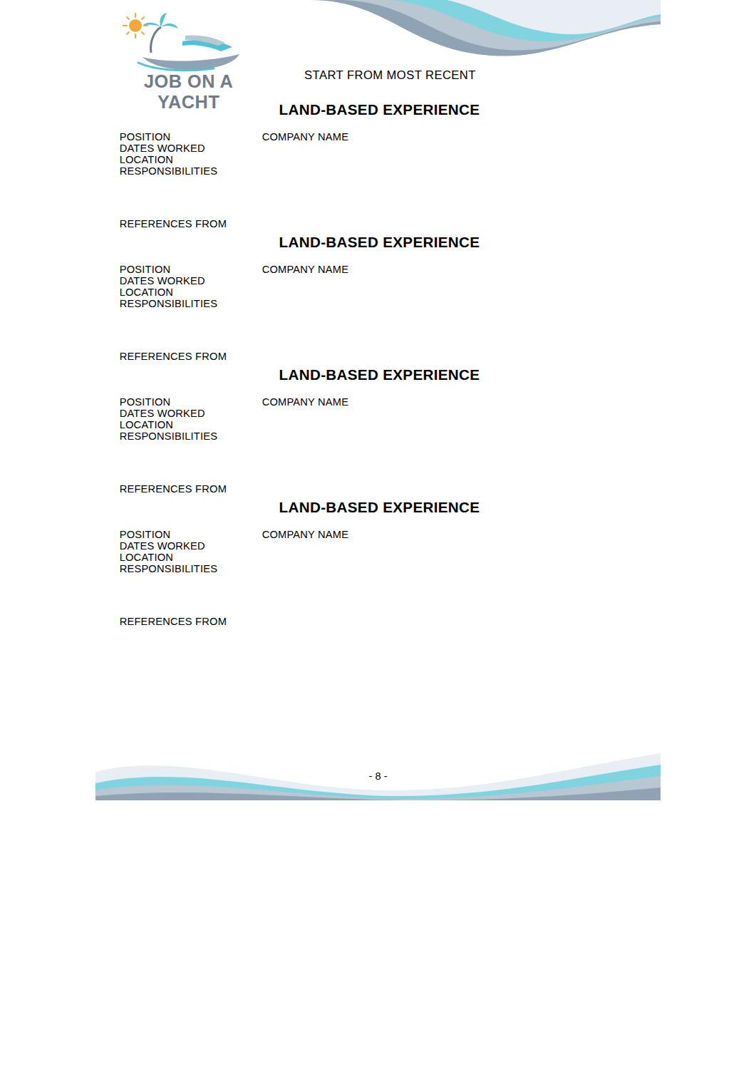JOB ON A YACHT
START FROM MOST RECENT
LAND-BASED EXPERIENCE
POSITION
COMPANY NAME
DATES WORKED
LOCATION
RESPONSIBILITIES
REFERENCES FROM
LAND-BASED EXPERIENCE
POSITION
COMPANY NAME
DATES WORKED
LOCATION
RESPONSIBILITIES
REFERENCES FROM
LAND-BASED EXPERIENCE
POSITION
COMPANY NAME
DATES WORKED
LOCATION
RESPONSIBILITIES
REFERENCES FROM
LAND-BASED EXPERIENCE
POSITION
COMPANY NAME
DATES WORKED
LOCATION
RESPONSIBILITIES
REFERENCES FROM
- 8 -